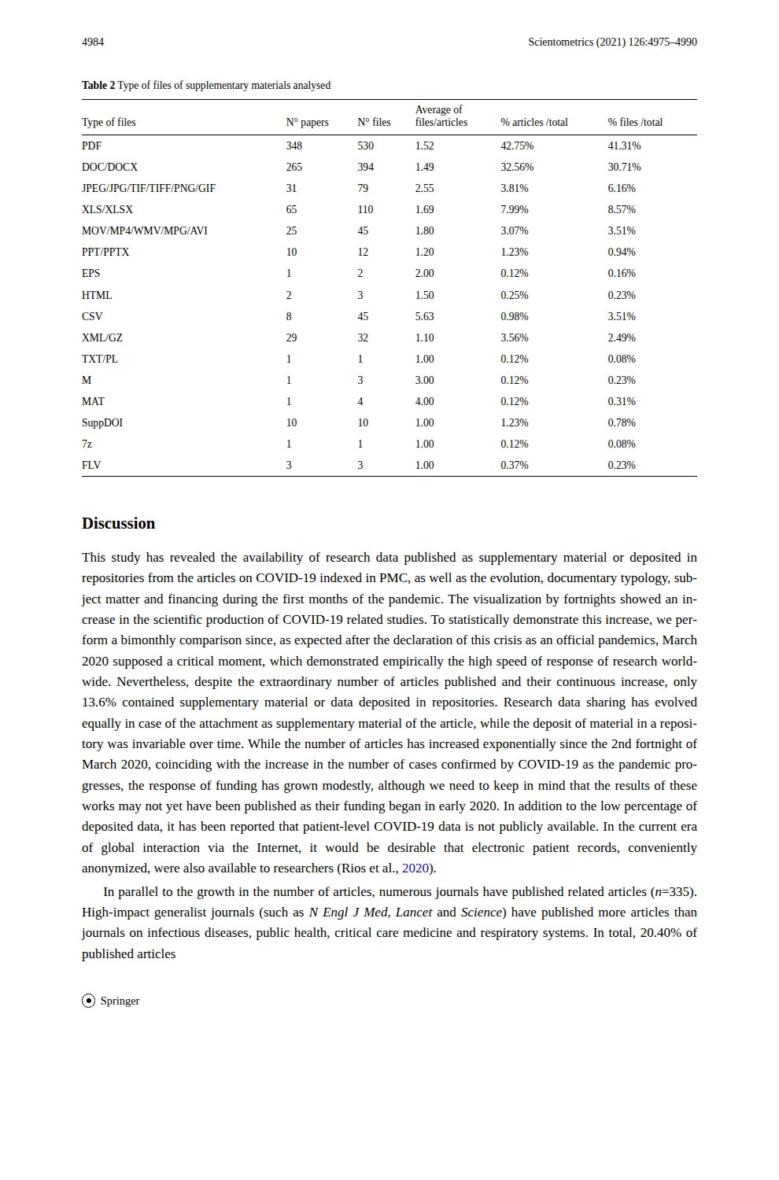4984 Scientometrics (2021) 126:4975–4990
Table 2 Type of files of supplementary materials analysed
| Type of files | N° papers | N° files | Average of files/articles | % articles /total | % files /total |
| --- | --- | --- | --- | --- | --- |
| PDF | 348 | 530 | 1.52 | 42.75% | 41.31% |
| DOC/DOCX | 265 | 394 | 1.49 | 32.56% | 30.71% |
| JPEG/JPG/TIF/TIFF/PNG/GIF | 31 | 79 | 2.55 | 3.81% | 6.16% |
| XLS/XLSX | 65 | 110 | 1.69 | 7.99% | 8.57% |
| MOV/MP4/WMV/MPG/AVI | 25 | 45 | 1.80 | 3.07% | 3.51% |
| PPT/PPTX | 10 | 12 | 1.20 | 1.23% | 0.94% |
| EPS | 1 | 2 | 2.00 | 0.12% | 0.16% |
| HTML | 2 | 3 | 1.50 | 0.25% | 0.23% |
| CSV | 8 | 45 | 5.63 | 0.98% | 3.51% |
| XML/GZ | 29 | 32 | 1.10 | 3.56% | 2.49% |
| TXT/PL | 1 | 1 | 1.00 | 0.12% | 0.08% |
| M | 1 | 3 | 3.00 | 0.12% | 0.23% |
| MAT | 1 | 4 | 4.00 | 0.12% | 0.31% |
| SuppDOI | 10 | 10 | 1.00 | 1.23% | 0.78% |
| 7z | 1 | 1 | 1.00 | 0.12% | 0.08% |
| FLV | 3 | 3 | 1.00 | 0.37% | 0.23% |
Discussion
This study has revealed the availability of research data published as supplementary material or deposited in repositories from the articles on COVID-19 indexed in PMC, as well as the evolution, documentary typology, subject matter and financing during the first months of the pandemic. The visualization by fortnights showed an increase in the scientific production of COVID-19 related studies. To statistically demonstrate this increase, we perform a bimonthly comparison since, as expected after the declaration of this crisis as an official pandemics, March 2020 supposed a critical moment, which demonstrated empirically the high speed of response of research worldwide. Nevertheless, despite the extraordinary number of articles published and their continuous increase, only 13.6% contained supplementary material or data deposited in repositories. Research data sharing has evolved equally in case of the attachment as supplementary material of the article, while the deposit of material in a repository was invariable over time. While the number of articles has increased exponentially since the 2nd fortnight of March 2020, coinciding with the increase in the number of cases confirmed by COVID-19 as the pandemic progresses, the response of funding has grown modestly, although we need to keep in mind that the results of these works may not yet have been published as their funding began in early 2020. In addition to the low percentage of deposited data, it has been reported that patient-level COVID-19 data is not publicly available. In the current era of global interaction via the Internet, it would be desirable that electronic patient records, conveniently anonymized, were also available to researchers (Rios et al., 2020).
In parallel to the growth in the number of articles, numerous journals have published related articles (n=335). High-impact generalist journals (such as N Engl J Med, Lancet and Science) have published more articles than journals on infectious diseases, public health, critical care medicine and respiratory systems. In total, 20.40% of published articles
Springer